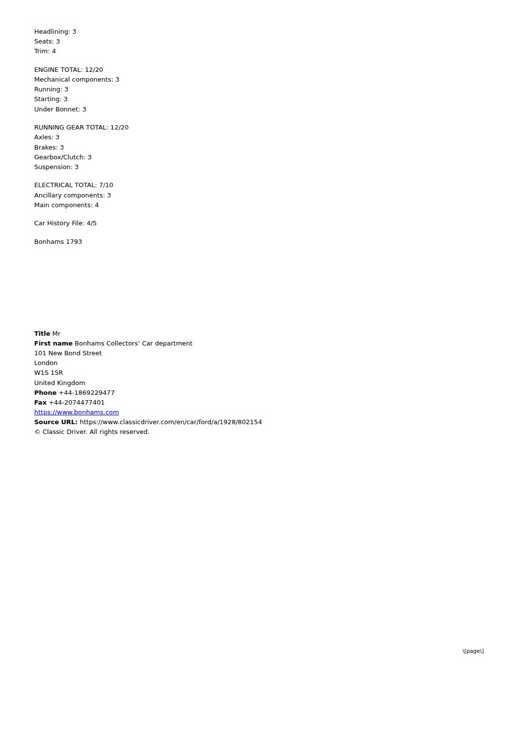Headlining: 3
Seats: 3
Trim: 4
ENGINE TOTAL: 12/20
Mechanical components: 3
Running: 3
Starting: 3
Under Bonnet: 3
RUNNING GEAR TOTAL: 12/20
Axles: 3
Brakes: 3
Gearbox/Clutch: 3
Suspension: 3
ELECTRICAL TOTAL: 7/10
Ancillary components: 3
Main components: 4
Car History File: 4/5
Bonhams 1793
Title Mr
First name Bonhams Collectors’ Car department
101 New Bond Street
London
W1S 1SR
United Kingdom
Phone +44-1869229477
Fax +44-2074477401
https://www.bonhams.com
Source URL: https://www.classicdriver.com/en/car/ford/a/1928/802154
© Classic Driver. All rights reserved.
\[page\]